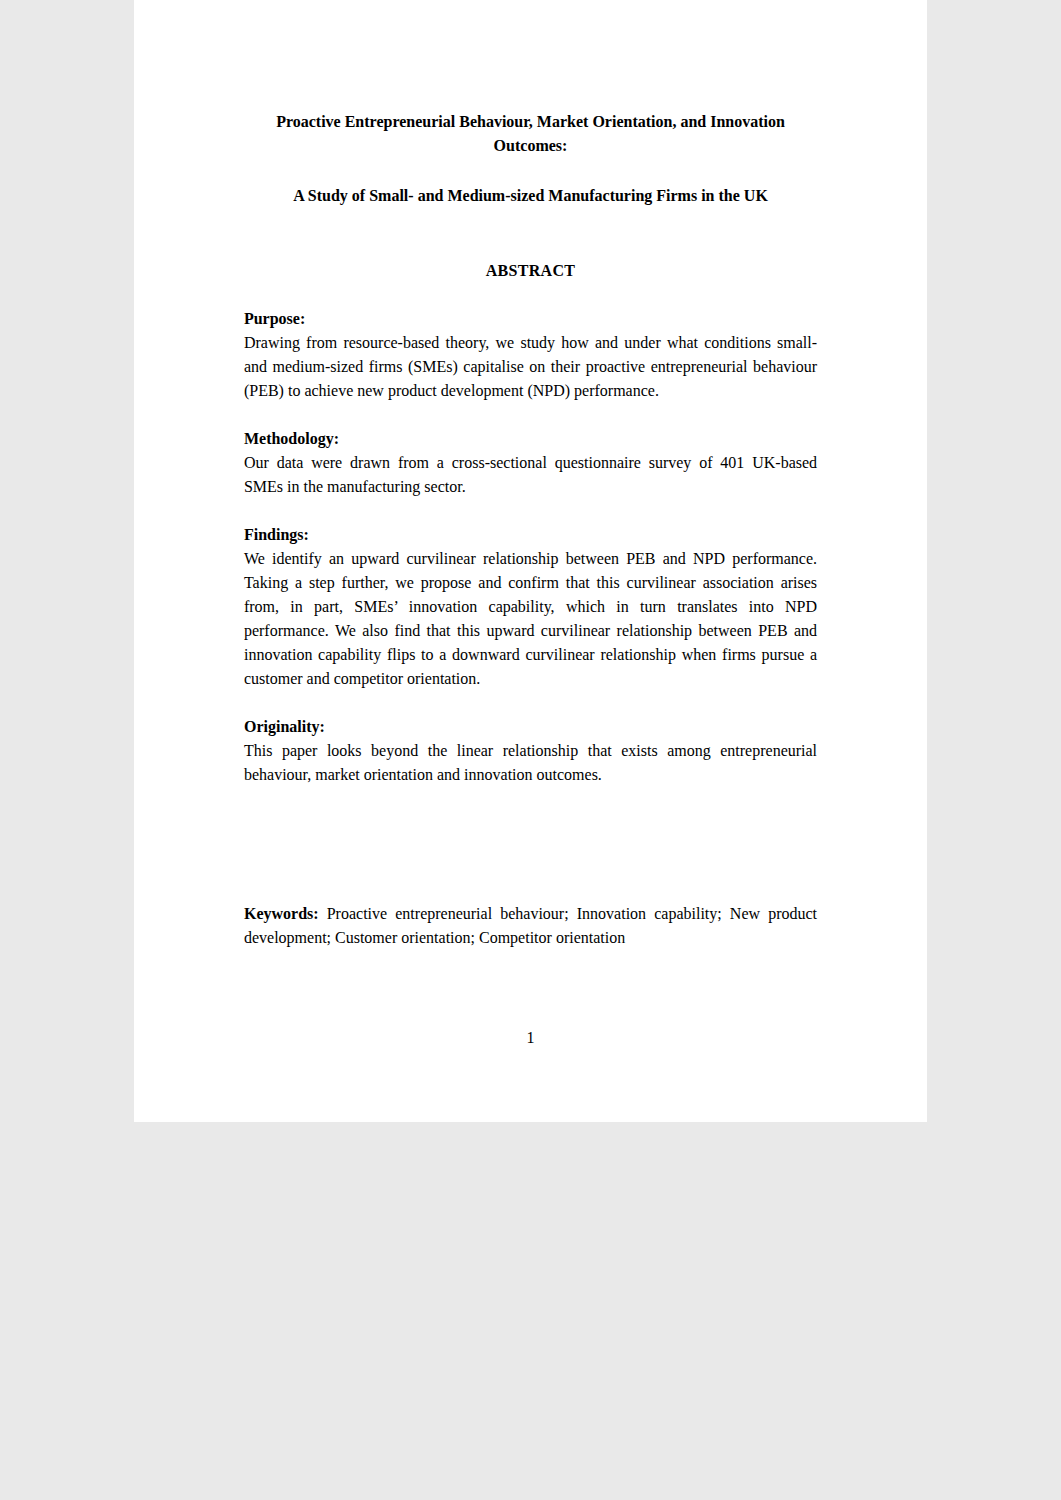Proactive Entrepreneurial Behaviour, Market Orientation, and Innovation Outcomes: A Study of Small- and Medium-sized Manufacturing Firms in the UK
ABSTRACT
Purpose:
Drawing from resource-based theory, we study how and under what conditions small- and medium-sized firms (SMEs) capitalise on their proactive entrepreneurial behaviour (PEB) to achieve new product development (NPD) performance.
Methodology:
Our data were drawn from a cross-sectional questionnaire survey of 401 UK-based SMEs in the manufacturing sector.
Findings:
We identify an upward curvilinear relationship between PEB and NPD performance. Taking a step further, we propose and confirm that this curvilinear association arises from, in part, SMEs’ innovation capability, which in turn translates into NPD performance. We also find that this upward curvilinear relationship between PEB and innovation capability flips to a downward curvilinear relationship when firms pursue a customer and competitor orientation.
Originality:
This paper looks beyond the linear relationship that exists among entrepreneurial behaviour, market orientation and innovation outcomes.
Keywords: Proactive entrepreneurial behaviour; Innovation capability; New product development; Customer orientation; Competitor orientation
1